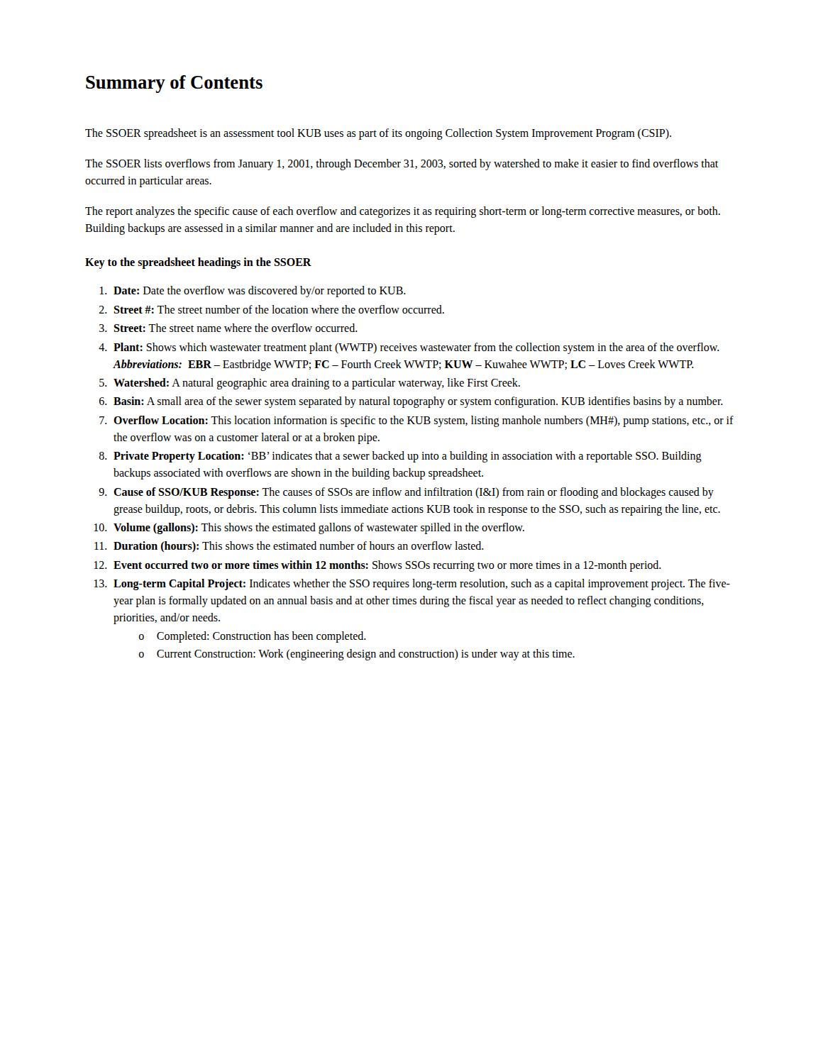Summary of Contents
The SSOER spreadsheet is an assessment tool KUB uses as part of its ongoing Collection System Improvement Program (CSIP).
The SSOER lists overflows from January 1, 2001, through December 31, 2003, sorted by watershed to make it easier to find overflows that occurred in particular areas.
The report analyzes the specific cause of each overflow and categorizes it as requiring short-term or long-term corrective measures, or both. Building backups are assessed in a similar manner and are included in this report.
Key to the spreadsheet headings in the SSOER
Date: Date the overflow was discovered by/or reported to KUB.
Street #: The street number of the location where the overflow occurred.
Street: The street name where the overflow occurred.
Plant: Shows which wastewater treatment plant (WWTP) receives wastewater from the collection system in the area of the overflow. Abbreviations: EBR – Eastbridge WWTP; FC – Fourth Creek WWTP; KUW – Kuwahee WWTP; LC – Loves Creek WWTP.
Watershed: A natural geographic area draining to a particular waterway, like First Creek.
Basin: A small area of the sewer system separated by natural topography or system configuration. KUB identifies basins by a number.
Overflow Location: This location information is specific to the KUB system, listing manhole numbers (MH#), pump stations, etc., or if the overflow was on a customer lateral or at a broken pipe.
Private Property Location: ‘BB’ indicates that a sewer backed up into a building in association with a reportable SSO. Building backups associated with overflows are shown in the building backup spreadsheet.
Cause of SSO/KUB Response: The causes of SSOs are inflow and infiltration (I&I) from rain or flooding and blockages caused by grease buildup, roots, or debris. This column lists immediate actions KUB took in response to the SSO, such as repairing the line, etc.
Volume (gallons): This shows the estimated gallons of wastewater spilled in the overflow.
Duration (hours): This shows the estimated number of hours an overflow lasted.
Event occurred two or more times within 12 months: Shows SSOs recurring two or more times in a 12-month period.
Long-term Capital Project: Indicates whether the SSO requires long-term resolution, such as a capital improvement project. The five-year plan is formally updated on an annual basis and at other times during the fiscal year as needed to reflect changing conditions, priorities, and/or needs.
Completed: Construction has been completed.
Current Construction: Work (engineering design and construction) is under way at this time.